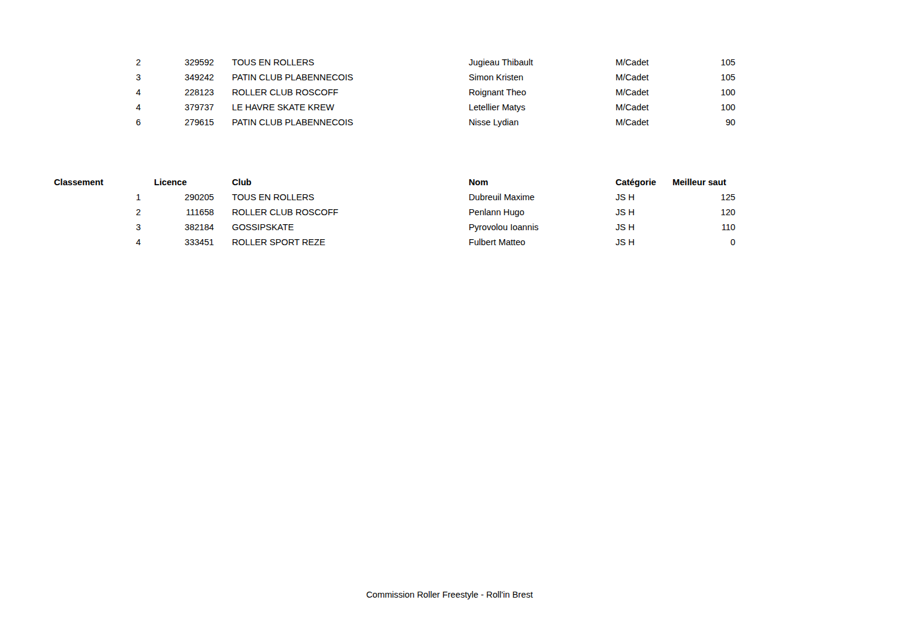| 2 | 329592 | TOUS EN ROLLERS | Jugieau Thibault | M/Cadet | 105 |
| 3 | 349242 | PATIN CLUB PLABENNECOIS | Simon Kristen | M/Cadet | 105 |
| 4 | 228123 | ROLLER CLUB ROSCOFF | Roignant Theo | M/Cadet | 100 |
| 4 | 379737 | LE HAVRE SKATE KREW | Letellier Matys | M/Cadet | 100 |
| 6 | 279615 | PATIN CLUB PLABENNECOIS | Nisse Lydian | M/Cadet | 90 |
| Classement | Licence | Club | Nom | Catégorie | Meilleur saut |
| --- | --- | --- | --- | --- | --- |
| 1 | 290205 | TOUS EN ROLLERS | Dubreuil Maxime | JS H | 125 |
| 2 | 111658 | ROLLER CLUB ROSCOFF | Penlann Hugo | JS H | 120 |
| 3 | 382184 | GOSSIPSKATE | Pyrovolou Ioannis | JS H | 110 |
| 4 | 333451 | ROLLER SPORT REZE | Fulbert Matteo | JS H | 0 |
Commission Roller Freestyle - Roll'in Brest